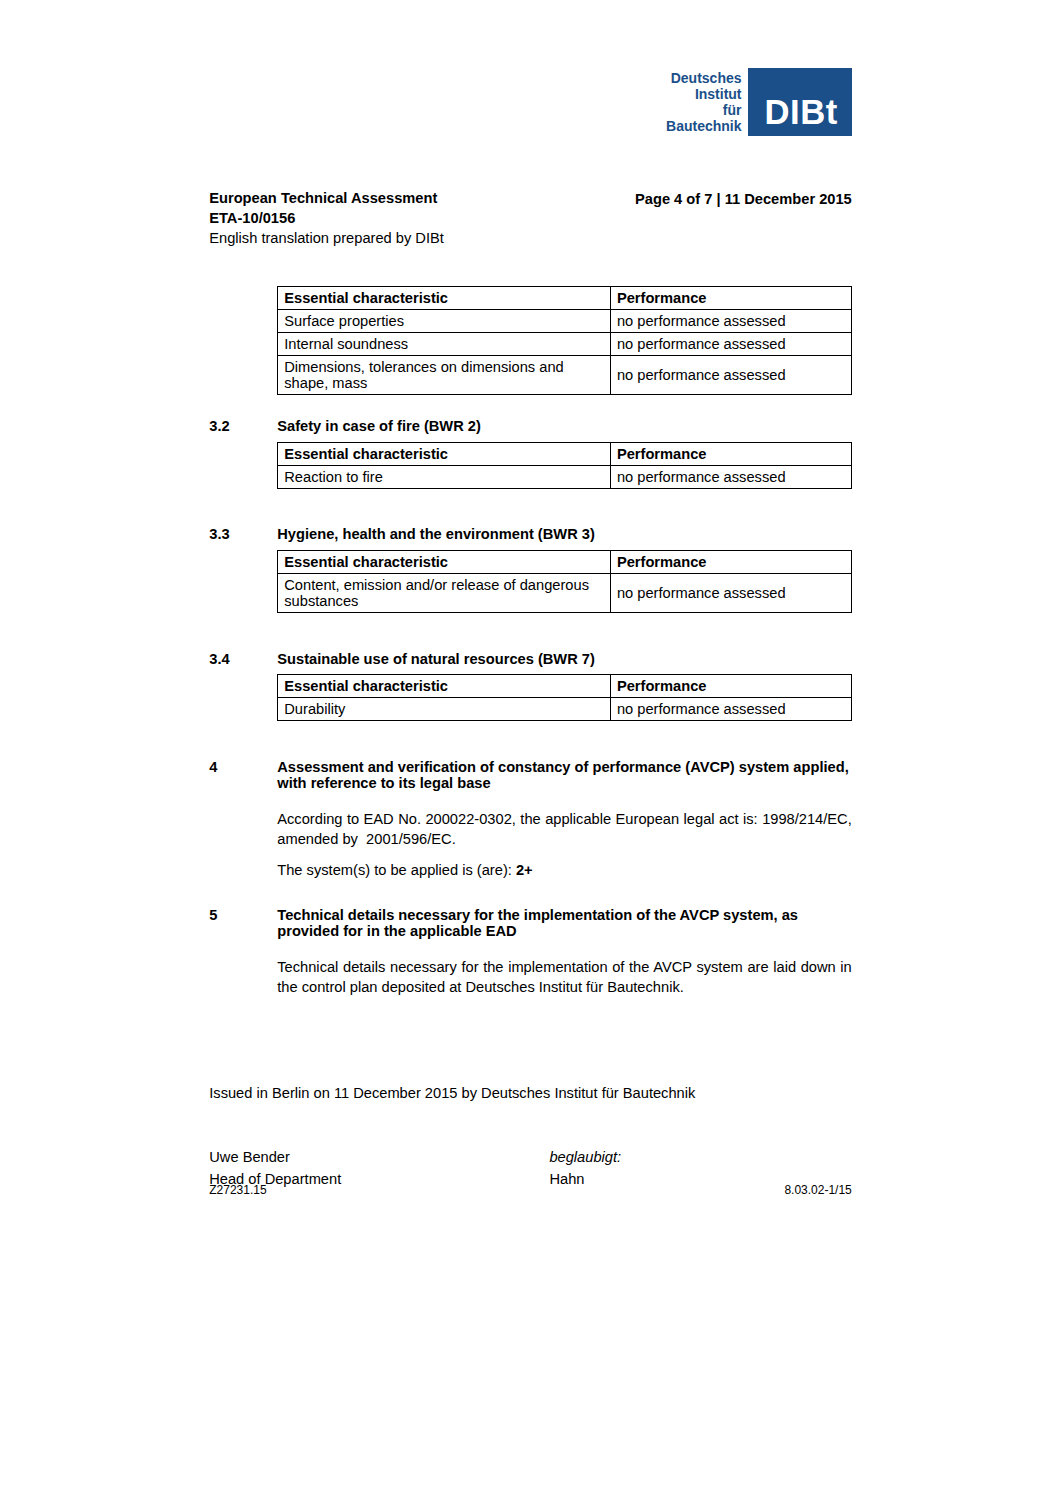Deutsches
Institut
für
Bautechnik
DIBt
European Technical Assessment
ETA-10/0156
English translation prepared by DIBt
Page 4 of 7 | 11 December 2015
| Essential characteristic | Performance |
| --- | --- |
| Surface properties | no performance assessed |
| Internal soundness | no performance assessed |
| Dimensions, tolerances on dimensions and shape, mass | no performance assessed |
3.2
Safety in case of fire (BWR 2)
| Essential characteristic | Performance |
| --- | --- |
| Reaction to fire | no performance assessed |
3.3
Hygiene, health and the environment (BWR 3)
| Essential characteristic | Performance |
| --- | --- |
| Content, emission and/or release of dangerous substances | no performance assessed |
3.4
Sustainable use of natural resources (BWR 7)
| Essential characteristic | Performance |
| --- | --- |
| Durability | no performance assessed |
4
Assessment and verification of constancy of performance (AVCP) system applied, with reference to its legal base
According to EAD No. 200022-0302, the applicable European legal act is: 1998/214/EC, amended by 2001/596/EC.
The system(s) to be applied is (are): 2+
5
Technical details necessary for the implementation of the AVCP system, as provided for in the applicable EAD
Technical details necessary for the implementation of the AVCP system are laid down in the control plan deposited at Deutsches Institut für Bautechnik.
Issued in Berlin on 11 December 2015 by Deutsches Institut für Bautechnik
Uwe Bender
Head of Department
beglaubigt:
Hahn
Z27231.15
8.03.02-1/15